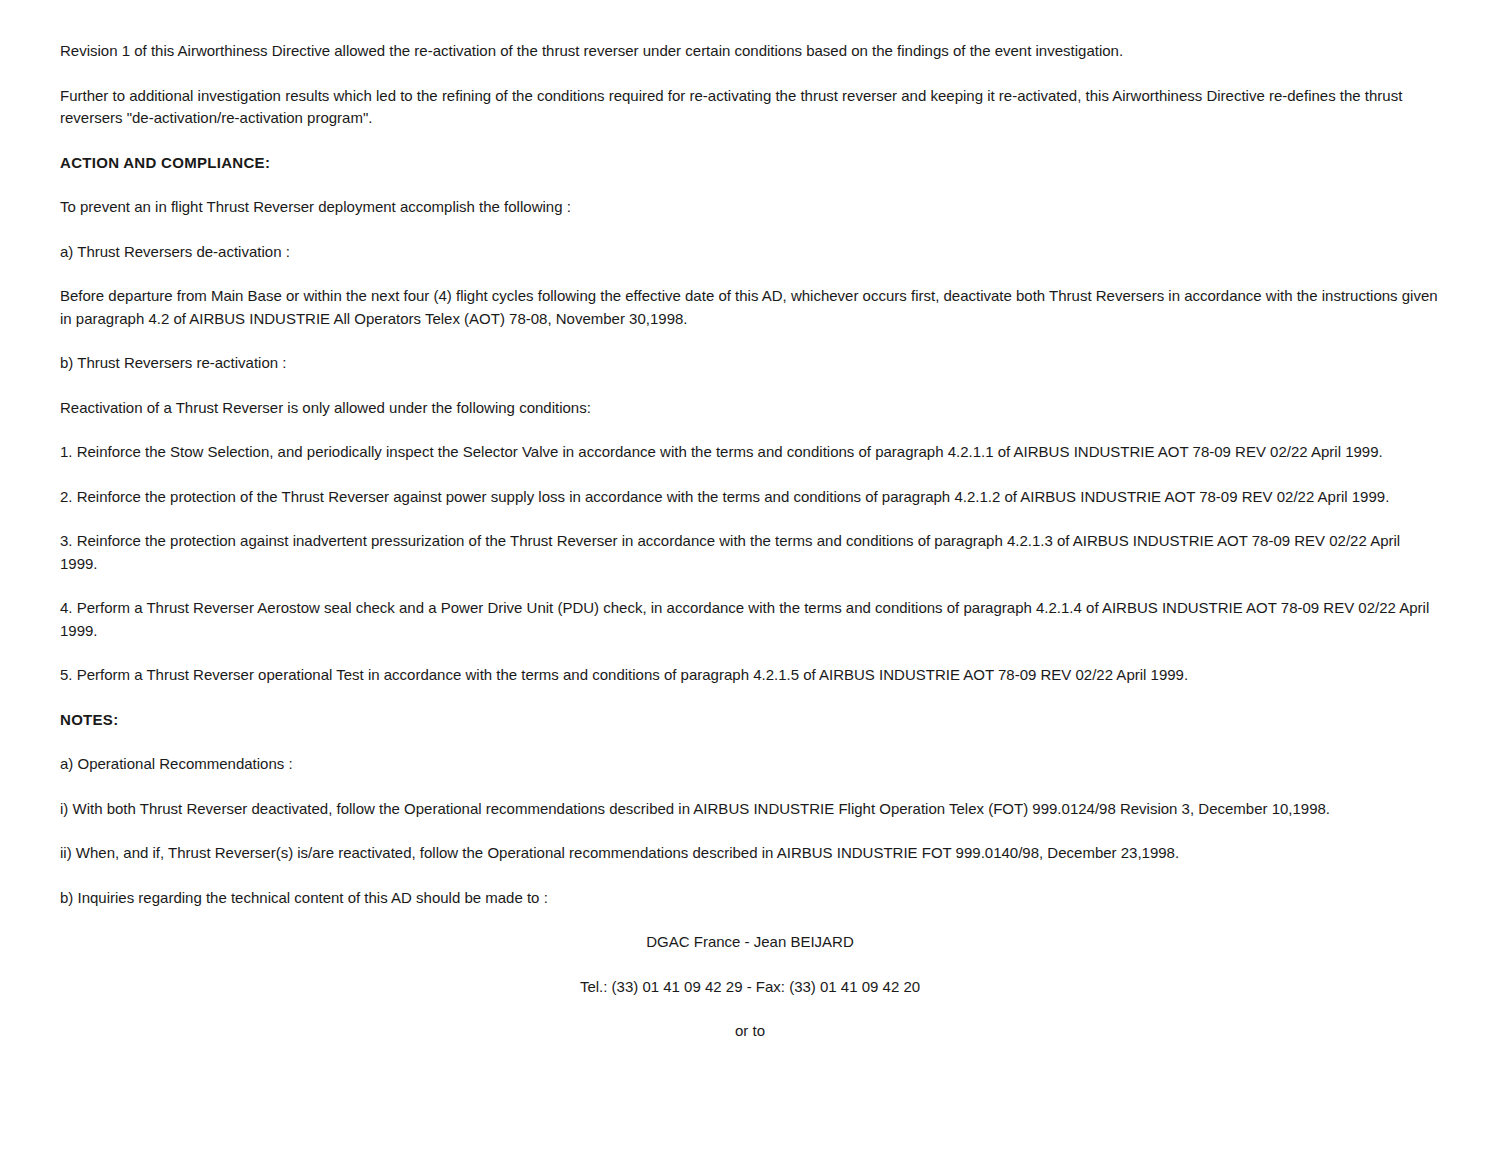Revision 1 of this Airworthiness Directive allowed the re-activation of the thrust reverser under certain conditions based on the findings of the event investigation.
Further to additional investigation results which led to the refining of the conditions required for re-activating the thrust reverser and keeping it re-activated, this Airworthiness Directive re-defines the thrust reversers "de-activation/re-activation program".
ACTION AND COMPLIANCE:
To prevent an in flight Thrust Reverser deployment accomplish the following :
a) Thrust Reversers de-activation :
Before departure from Main Base or within the next four (4) flight cycles following the effective date of this AD, whichever occurs first, deactivate both Thrust Reversers in accordance with the instructions given in paragraph 4.2 of AIRBUS INDUSTRIE All Operators Telex (AOT) 78-08, November 30,1998.
b) Thrust Reversers re-activation :
Reactivation of a Thrust Reverser is only allowed under the following conditions:
1. Reinforce the Stow Selection, and periodically inspect the Selector Valve in accordance with the terms and conditions of paragraph 4.2.1.1 of AIRBUS INDUSTRIE AOT 78-09 REV 02/22 April 1999.
2. Reinforce the protection of the Thrust Reverser against power supply loss in accordance with the terms and conditions of paragraph 4.2.1.2 of AIRBUS INDUSTRIE AOT 78-09 REV 02/22 April 1999.
3. Reinforce the protection against inadvertent pressurization of the Thrust Reverser in accordance with the terms and conditions of paragraph 4.2.1.3 of AIRBUS INDUSTRIE AOT 78-09 REV 02/22 April 1999.
4. Perform a Thrust Reverser Aerostow seal check and a Power Drive Unit (PDU) check, in accordance with the terms and conditions of paragraph 4.2.1.4 of AIRBUS INDUSTRIE AOT 78-09 REV 02/22 April 1999.
5. Perform a Thrust Reverser operational Test in accordance with the terms and conditions of paragraph 4.2.1.5 of AIRBUS INDUSTRIE AOT 78-09 REV 02/22 April 1999.
NOTES:
a) Operational Recommendations :
i) With both Thrust Reverser deactivated, follow the Operational recommendations described in AIRBUS INDUSTRIE Flight Operation Telex (FOT) 999.0124/98 Revision 3, December 10,1998.
ii) When, and if, Thrust Reverser(s) is/are reactivated, follow the Operational recommendations described in AIRBUS INDUSTRIE FOT 999.0140/98, December 23,1998.
b) Inquiries regarding the technical content of this AD should be made to :
DGAC France - Jean BEIJARD
Tel.: (33) 01 41 09 42 29 - Fax: (33) 01 41 09 42 20
or to